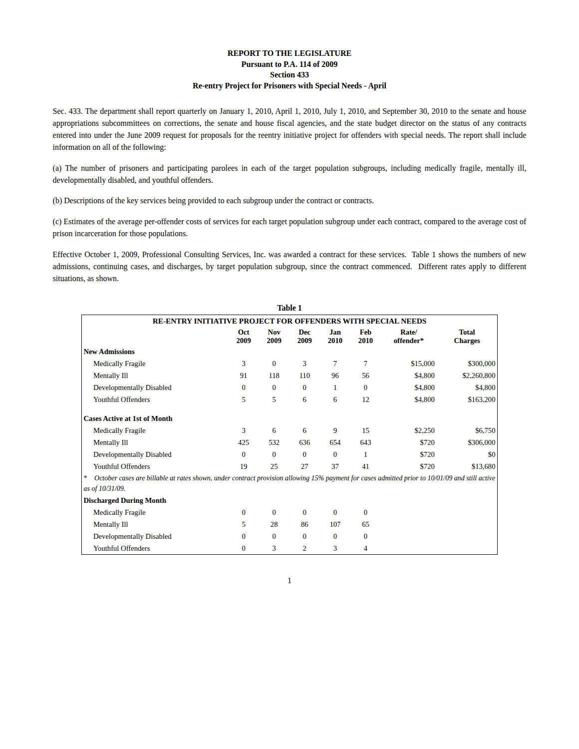REPORT TO THE LEGISLATURE
Pursuant to P.A. 114 of 2009
Section 433
Re-entry Project for Prisoners with Special Needs - April
Sec. 433. The department shall report quarterly on January 1, 2010, April 1, 2010, July 1, 2010, and September 30, 2010 to the senate and house appropriations subcommittees on corrections, the senate and house fiscal agencies, and the state budget director on the status of any contracts entered into under the June 2009 request for proposals for the reentry initiative project for offenders with special needs. The report shall include information on all of the following:
(a) The number of prisoners and participating parolees in each of the target population subgroups, including medically fragile, mentally ill, developmentally disabled, and youthful offenders.
(b) Descriptions of the key services being provided to each subgroup under the contract or contracts.
(c) Estimates of the average per-offender costs of services for each target population subgroup under each contract, compared to the average cost of prison incarceration for those populations.
Effective October 1, 2009, Professional Consulting Services, Inc. was awarded a contract for these services. Table 1 shows the numbers of new admissions, continuing cases, and discharges, by target population subgroup, since the contract commenced. Different rates apply to different situations, as shown.
Table 1
| RE-ENTRY INITIATIVE PROJECT FOR OFFENDERS WITH SPECIAL NEEDS |
| | Oct 2009 | Nov 2009 | Dec 2009 | Jan 2010 | Feb 2010 | Rate/ offender* | Total Charges |
| New Admissions | |
| Medically Fragile | 3 | 0 | 3 | 7 | 7 | $15,000 | $300,000 |
| Mentally Ill | 91 | 118 | 110 | 96 | 56 | $4,800 | $2,260,800 |
| Developmentally Disabled | 0 | 0 | 0 | 1 | 0 | $4,800 | $4,800 |
| Youthful Offenders | 5 | 5 | 6 | 6 | 12 | $4,800 | $163,200 |
| Cases Active at 1st of Month | |
| Medically Fragile | 3 | 6 | 6 | 9 | 15 | $2,250 | $6,750 |
| Mentally Ill | 425 | 532 | 636 | 654 | 643 | $720 | $306,000 |
| Developmentally Disabled | 0 | 0 | 0 | 0 | 1 | $720 | $0 |
| Youthful Offenders | 19 | 25 | 27 | 37 | 41 | $720 | $13,680 |
| * October cases are billable at rates shown, under contract provision allowing 15% payment for cases admitted prior to 10/01/09 and still active as of 10/31/09. |
| Discharged During Month | |
| Medically Fragile | 0 | 0 | 0 | 0 | 0 | | |
| Mentally Ill | 5 | 28 | 86 | 107 | 65 | | |
| Developmentally Disabled | 0 | 0 | 0 | 0 | 0 | | |
| Youthful Offenders | 0 | 3 | 2 | 3 | 4 | | |
1